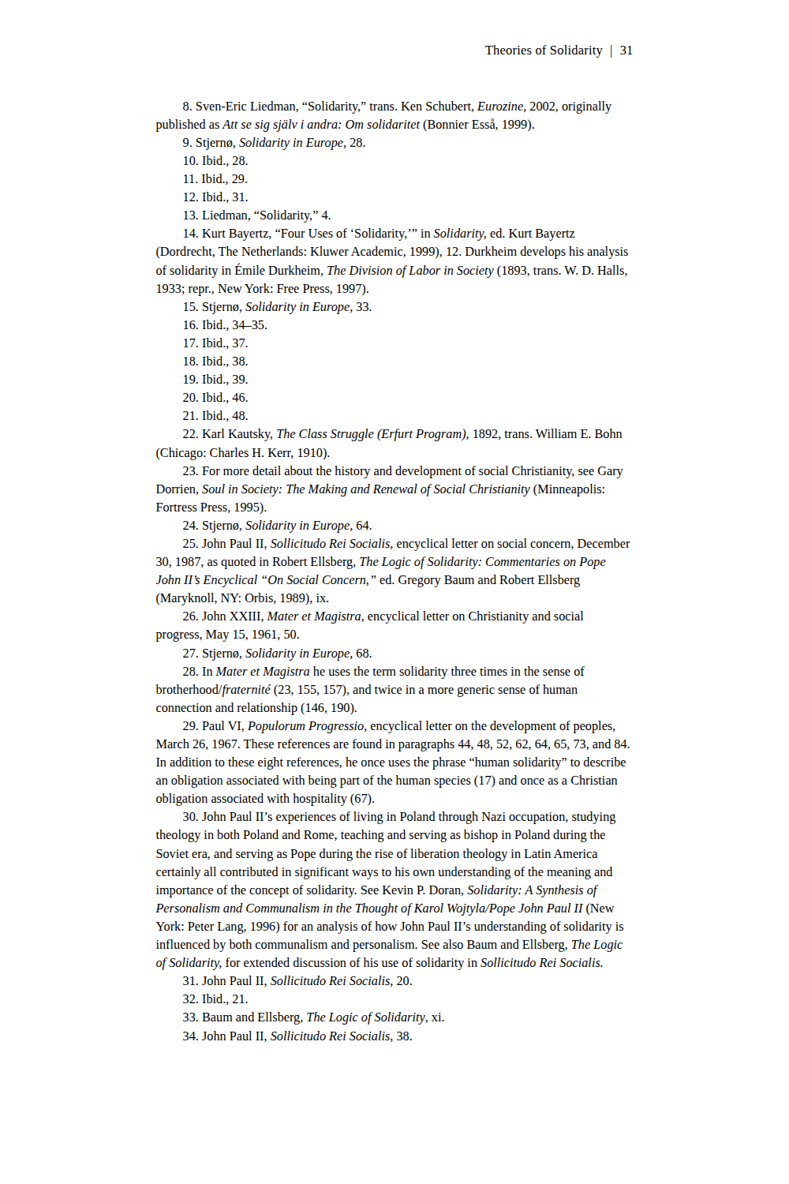Theories of Solidarity|31
8. Sven-Eric Liedman, “Solidarity,” trans. Ken Schubert, Eurozine, 2002, originally published as Att se sig själv i andra: Om solidaritet (Bonnier Esså, 1999).
9. Stjernø, Solidarity in Europe, 28.
10. Ibid., 28.
11. Ibid., 29.
12. Ibid., 31.
13. Liedman, “Solidarity,” 4.
14. Kurt Bayertz, “Four Uses of ‘Solidarity,’” in Solidarity, ed. Kurt Bayertz (Dordrecht, The Netherlands: Kluwer Academic, 1999), 12. Durkheim develops his analysis of solidarity in Émile Durkheim, The Division of Labor in Society (1893, trans. W. D. Halls, 1933; repr., New York: Free Press, 1997).
15. Stjernø, Solidarity in Europe, 33.
16. Ibid., 34–35.
17. Ibid., 37.
18. Ibid., 38.
19. Ibid., 39.
20. Ibid., 46.
21. Ibid., 48.
22. Karl Kautsky, The Class Struggle (Erfurt Program), 1892, trans. William E. Bohn (Chicago: Charles H. Kerr, 1910).
23. For more detail about the history and development of social Christianity, see Gary Dorrien, Soul in Society: The Making and Renewal of Social Christianity (Minneapolis: Fortress Press, 1995).
24. Stjernø, Solidarity in Europe, 64.
25. John Paul II, Sollicitudo Rei Socialis, encyclical letter on social concern, December 30, 1987, as quoted in Robert Ellsberg, The Logic of Solidarity: Commentaries on Pope John II’s Encyclical “On Social Concern,” ed. Gregory Baum and Robert Ellsberg (Maryknoll, NY: Orbis, 1989), ix.
26. John XXIII, Mater et Magistra, encyclical letter on Christianity and social progress, May 15, 1961, 50.
27. Stjernø, Solidarity in Europe, 68.
28. In Mater et Magistra he uses the term solidarity three times in the sense of brotherhood/fraternité (23, 155, 157), and twice in a more generic sense of human connection and relationship (146, 190).
29. Paul VI, Populorum Progressio, encyclical letter on the development of peoples, March 26, 1967. These references are found in paragraphs 44, 48, 52, 62, 64, 65, 73, and 84. In addition to these eight references, he once uses the phrase “human solidarity” to describe an obligation associated with being part of the human species (17) and once as a Christian obligation associated with hospitality (67).
30. John Paul II’s experiences of living in Poland through Nazi occupation, studying theology in both Poland and Rome, teaching and serving as bishop in Poland during the Soviet era, and serving as Pope during the rise of liberation theology in Latin America certainly all contributed in significant ways to his own understanding of the meaning and importance of the concept of solidarity. See Kevin P. Doran, Solidarity: A Synthesis of Personalism and Communalism in the Thought of Karol Wojtyla/Pope John Paul II (New York: Peter Lang, 1996) for an analysis of how John Paul II’s understanding of solidarity is influenced by both communalism and personalism. See also Baum and Ellsberg, The Logic of Solidarity, for extended discussion of his use of solidarity in Sollicitudo Rei Socialis.
31. John Paul II, Sollicitudo Rei Socialis, 20.
32. Ibid., 21.
33. Baum and Ellsberg, The Logic of Solidarity, xi.
34. John Paul II, Sollicitudo Rei Socialis, 38.